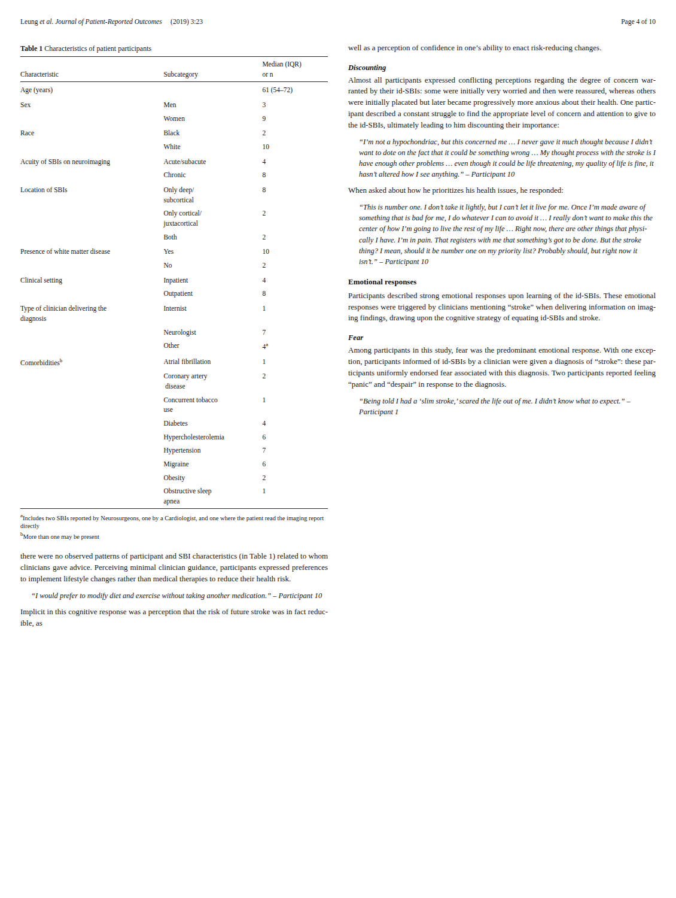Leung et al. Journal of Patient-Reported Outcomes (2019) 3:23
Page 4 of 10
Table 1 Characteristics of patient participants
| Characteristic | Subcategory | Median (IQR) or n |
| --- | --- | --- |
| Age (years) | | 61 (54–72) |
| Sex | Men | 3 |
| | Women | 9 |
| Race | Black | 2 |
| | White | 10 |
| Acuity of SBIs on neuroimaging | Acute/subacute | 4 |
| | Chronic | 8 |
| Location of SBIs | Only deep/ subcortical | 8 |
| | Only cortical/ juxtacortical | 2 |
| | Both | 2 |
| Presence of white matter disease | Yes | 10 |
| | No | 2 |
| Clinical setting | Inpatient | 4 |
| | Outpatient | 8 |
| Type of clinician delivering the diagnosis | Internist | 1 |
| | Neurologist | 7 |
| | Other | 4 a |
| Comorbidities b | Atrial fibrillation | 1 |
| | Coronary artery disease | 2 |
| | Concurrent tobacco use | 1 |
| | Diabetes | 4 |
| | Hypercholesterolemia | 6 |
| | Hypertension | 7 |
| | Migraine | 6 |
| | Obesity | 2 |
| | Obstructive sleep apnea | 1 |
aIncludes two SBIs reported by Neurosurgeons, one by a Cardiologist, and one where the patient read the imaging report directly
bMore than one may be present
there were no observed patterns of participant and SBI characteristics (in Table 1) related to whom clinicians gave advice. Perceiving minimal clinician guidance, participants expressed preferences to implement lifestyle changes rather than medical therapies to reduce their health risk.
“I would prefer to modify diet and exercise without taking another medication.” – Participant 10
Implicit in this cognitive response was a perception that the risk of future stroke was in fact reducible, as
well as a perception of confidence in one’s ability to enact risk-reducing changes.
Discounting
Almost all participants expressed conflicting perceptions regarding the degree of concern warranted by their id-SBIs: some were initially very worried and then were reassured, whereas others were initially placated but later became progressively more anxious about their health. One participant described a constant struggle to find the appropriate level of concern and attention to give to the id-SBIs, ultimately leading to him discounting their importance:
“I’m not a hypochondriac, but this concerned me … I never gave it much thought because I didn’t want to dote on the fact that it could be something wrong … My thought process with the stroke is I have enough other problems … even though it could be life threatening, my quality of life is fine, it hasn’t altered how I see anything.” – Participant 10
When asked about how he prioritizes his health issues, he responded:
“This is number one. I don’t take it lightly, but I can’t let it live for me. Once I’m made aware of something that is bad for me, I do whatever I can to avoid it … I really don’t want to make this the center of how I’m going to live the rest of my life … Right now, there are other things that physically I have. I’m in pain. That registers with me that something’s got to be done. But the stroke thing? I mean, should it be number one on my priority list? Probably should, but right now it isn’t.” – Participant 10
Emotional responses
Participants described strong emotional responses upon learning of the id-SBIs. These emotional responses were triggered by clinicians mentioning “stroke” when delivering information on imaging findings, drawing upon the cognitive strategy of equating id-SBIs and stroke.
Fear
Among participants in this study, fear was the predominant emotional response. With one exception, participants informed of id-SBIs by a clinician were given a diagnosis of “stroke”: these participants uniformly endorsed fear associated with this diagnosis. Two participants reported feeling “panic” and “despair” in response to the diagnosis.
“Being told I had a ‘slim stroke,’ scared the life out of me. I didn’t know what to expect.” – Participant 1